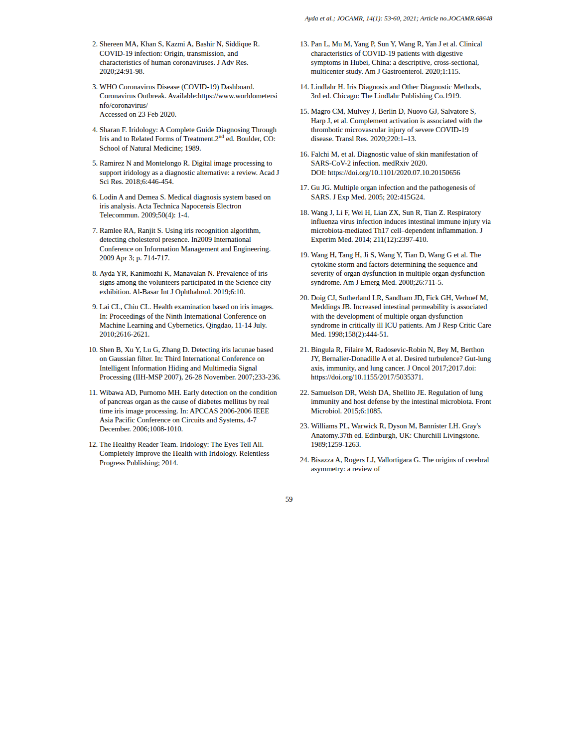Ayda et al.; JOCAMR, 14(1): 53-60, 2021; Article no.JOCAMR.68648
Shereen MA, Khan S, Kazmi A, Bashir N, Siddique R. COVID-19 infection: Origin, transmission, and characteristics of human coronaviruses. J Adv Res. 2020;24:91-98.
WHO Coronavirus Disease (COVID-19) Dashboard. Coronavirus Outbreak. Available:https://www.worldometersinfo/coronavirus/
Accessed on 23 Feb 2020.
Sharan F. Iridology: A Complete Guide Diagnosing Through Iris and to Related Forms of Treatment.2nd ed. Boulder, CO: School of Natural Medicine; 1989.
Ramirez N and Montelongo R. Digital image processing to support iridology as a diagnostic alternative: a review. Acad J Sci Res. 2018;6:446-454.
Lodin A and Demea S. Medical diagnosis system based on iris analysis. Acta Technica Napocensis Electron Telecommun. 2009;50(4): 1-4.
Ramlee RA, Ranjit S. Using iris recognition algorithm, detecting cholesterol presence. In2009 International Conference on Information Management and Engineering. 2009 Apr 3; p. 714-717.
Ayda YR, Kanimozhi K, Manavalan N. Prevalence of iris signs among the volunteers participated in the Science city exhibition. Al-Basar Int J Ophthalmol. 2019;6:10.
Lai CL, Chiu CL. Health examination based on iris images. In: Proceedings of the Ninth International Conference on Machine Learning and Cybernetics, Qingdao, 11-14 July. 2010;2616-2621.
Shen B, Xu Y, Lu G, Zhang D. Detecting iris lacunae based on Gaussian filter. In: Third International Conference on Intelligent Information Hiding and Multimedia Signal Processing (IIH-MSP 2007), 26-28 November. 2007;233-236.
Wibawa AD, Purnomo MH. Early detection on the condition of pancreas organ as the cause of diabetes mellitus by real time iris image processing. In: APCCAS 2006-2006 IEEE Asia Pacific Conference on Circuits and Systems, 4-7 December. 2006;1008-1010.
The Healthy Reader Team. Iridology: The Eyes Tell All. Completely Improve the Health with Iridology. Relentless Progress Publishing; 2014.
Pan L, Mu M, Yang P, Sun Y, Wang R, Yan J et al. Clinical characteristics of COVID-19 patients with digestive symptoms in Hubei, China: a descriptive, cross-sectional, multicenter study. Am J Gastroenterol. 2020;1:115.
Lindlahr H. Iris Diagnosis and Other Diagnostic Methods, 3rd ed. Chicago: The Lindlahr Publishing Co.1919.
Magro CM, Mulvey J, Berlin D, Nuovo GJ, Salvatore S, Harp J, et al. Complement activation is associated with the thrombotic microvascular injury of severe COVID-19 disease. Transl Res. 2020;220:1–13.
Falchi M, et al. Diagnostic value of skin manifestation of SARS-CoV-2 infection. medRxiv 2020.
DOI: https://doi.org/10.1101/2020.07.10.20150656
Gu JG. Multiple organ infection and the pathogenesis of SARS. J Exp Med. 2005; 202:415G24.
Wang J, Li F, Wei H, Lian ZX, Sun R, Tian Z. Respiratory influenza virus infection induces intestinal immune injury via microbiota-mediated Th17 cell–dependent inflammation. J Experim Med. 2014; 211(12):2397-410.
Wang H, Tang H, Ji S, Wang Y, Tian D, Wang G et al. The cytokine storm and factors determining the sequence and severity of organ dysfunction in multiple organ dysfunction syndrome. Am J Emerg Med. 2008;26:711-5.
Doig CJ, Sutherland LR, Sandham JD, Fick GH, Verhoef M, Meddings JB. Increased intestinal permeability is associated with the development of multiple organ dysfunction syndrome in critically ill ICU patients. Am J Resp Critic Care Med. 1998;158(2):444-51.
Bingula R, Filaire M, Radosevic-Robin N, Bey M, Berthon JY, Bernalier-Donadille A et al. Desired turbulence? Gut-lung axis, immunity, and lung cancer. J Oncol 2017;2017.doi:
https://doi.org/10.1155/2017/5035371.
Samuelson DR, Welsh DA, Shellito JE. Regulation of lung immunity and host defense by the intestinal microbiota. Front Microbiol. 2015;6:1085.
Williams PL, Warwick R, Dyson M, Bannister LH. Gray's Anatomy.37th ed. Edinburgh, UK: Churchill Livingstone. 1989;1259-1263.
Bisazza A, Rogers LJ, Vallortigara G. The origins of cerebral asymmetry: a review of
59